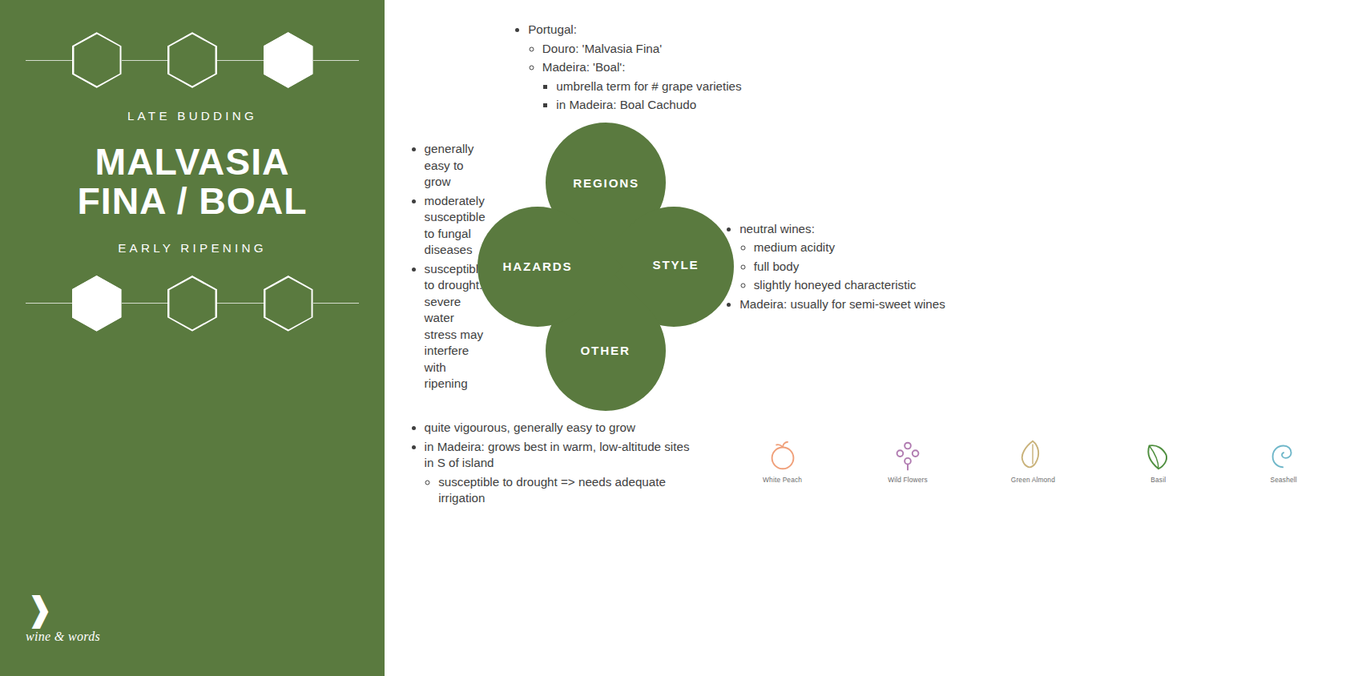Late Budding
Malvasia
Fina / Boal
Early Ripening
❱ wine & words
Portugal:
Douro: 'Malvasia Fina'
Madeira: 'Boal':
umbrella term for # grape varieties
in Madeira: Boal Cachudo
Regions
Style
Other
Hazards
generally easy to grow
moderately susceptible to fungal diseases
susceptible to drought: severe water stress may interfere with ripening
neutral wines:
medium acidity
full body
slightly honeyed characteristic
Madeira: usually for semi-sweet wines
quite vigourous, generally easy to grow
in Madeira: grows best in warm, low-altitude sites in S of island
susceptible to drought => needs adequate irrigation
White Peach
Wild Flowers
Green Almond
Basil
Seashell